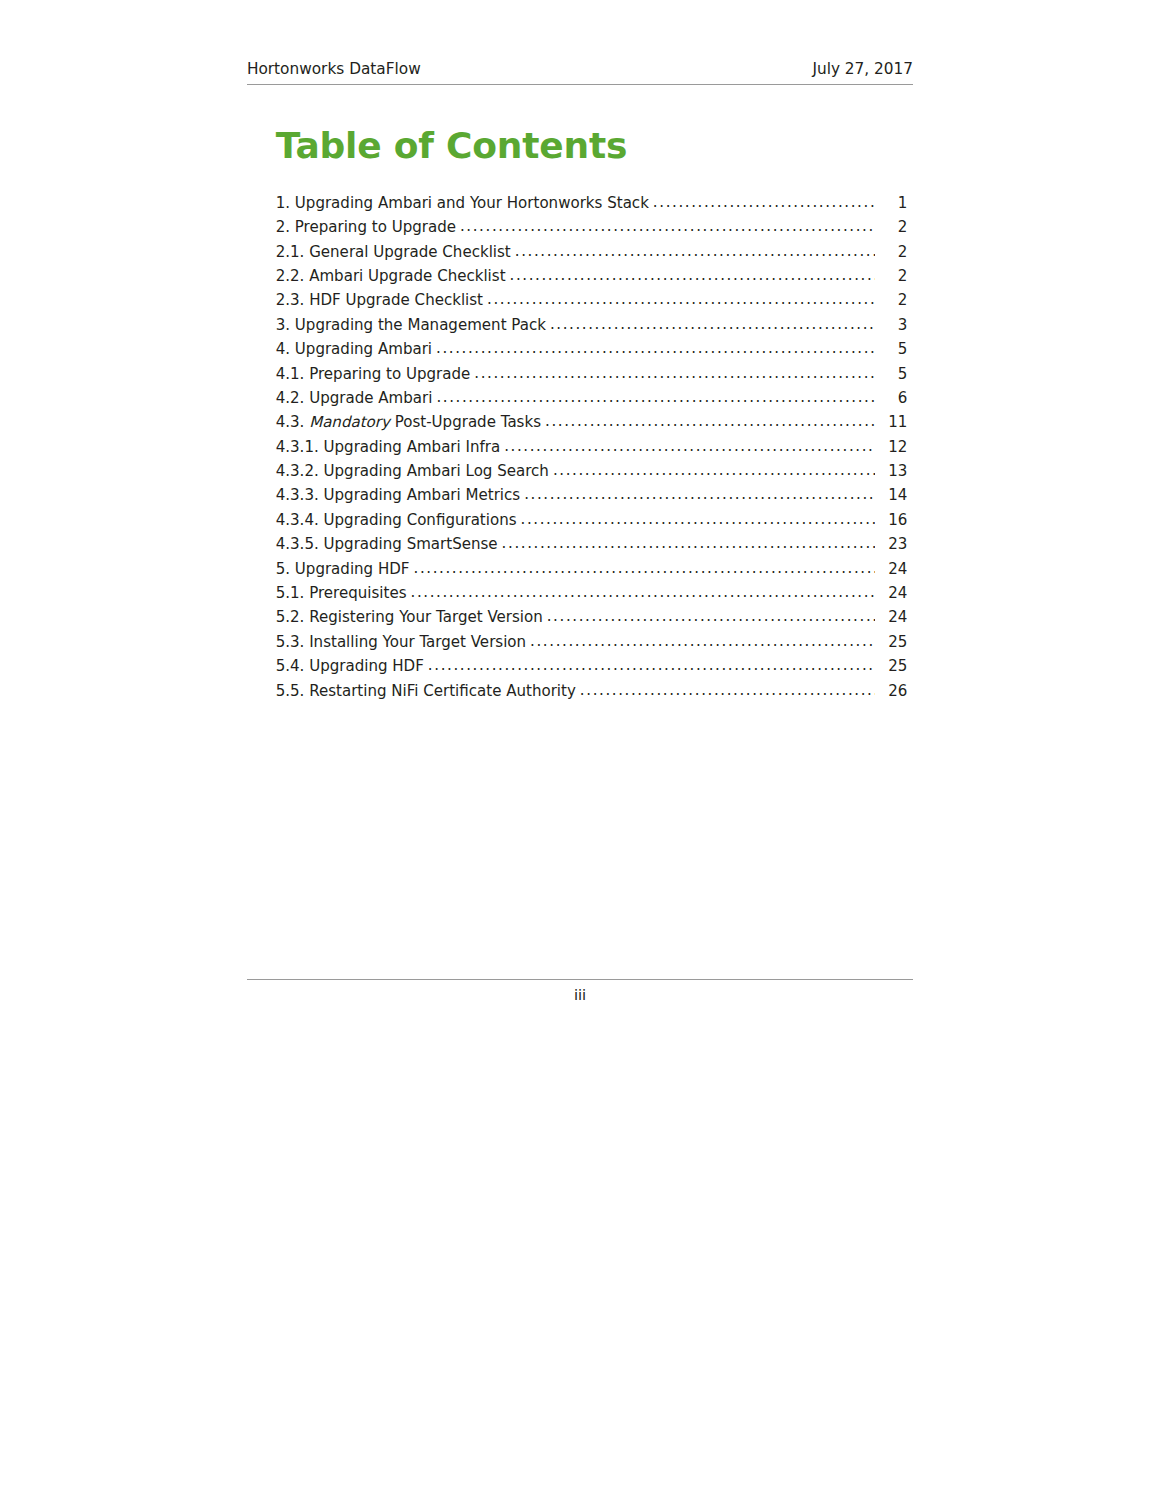Hortonworks DataFlow
July 27, 2017
Table of Contents
1. Upgrading Ambari and Your Hortonworks Stack........................................................................................................... 1
2. Preparing to Upgrade........................................................................................................... 2
2.1. General Upgrade Checklist........................................................................................................... 2
2.2. Ambari Upgrade Checklist........................................................................................................... 2
2.3. HDF Upgrade Checklist........................................................................................................... 2
3. Upgrading the Management Pack........................................................................................................... 3
4. Upgrading Ambari........................................................................................................... 5
4.1. Preparing to Upgrade........................................................................................................... 5
4.2. Upgrade Ambari........................................................................................................... 6
4.3. Mandatory Post-Upgrade Tasks........................................................................................................... 11
4.3.1. Upgrading Ambari Infra........................................................................................................... 12
4.3.2. Upgrading Ambari Log Search........................................................................................................... 13
4.3.3. Upgrading Ambari Metrics........................................................................................................... 14
4.3.4. Upgrading Configurations........................................................................................................... 16
4.3.5. Upgrading SmartSense........................................................................................................... 23
5. Upgrading HDF........................................................................................................... 24
5.1. Prerequisites........................................................................................................... 24
5.2. Registering Your Target Version........................................................................................................... 24
5.3. Installing Your Target Version........................................................................................................... 25
5.4. Upgrading HDF........................................................................................................... 25
5.5. Restarting NiFi Certificate Authority........................................................................................................... 26
iii